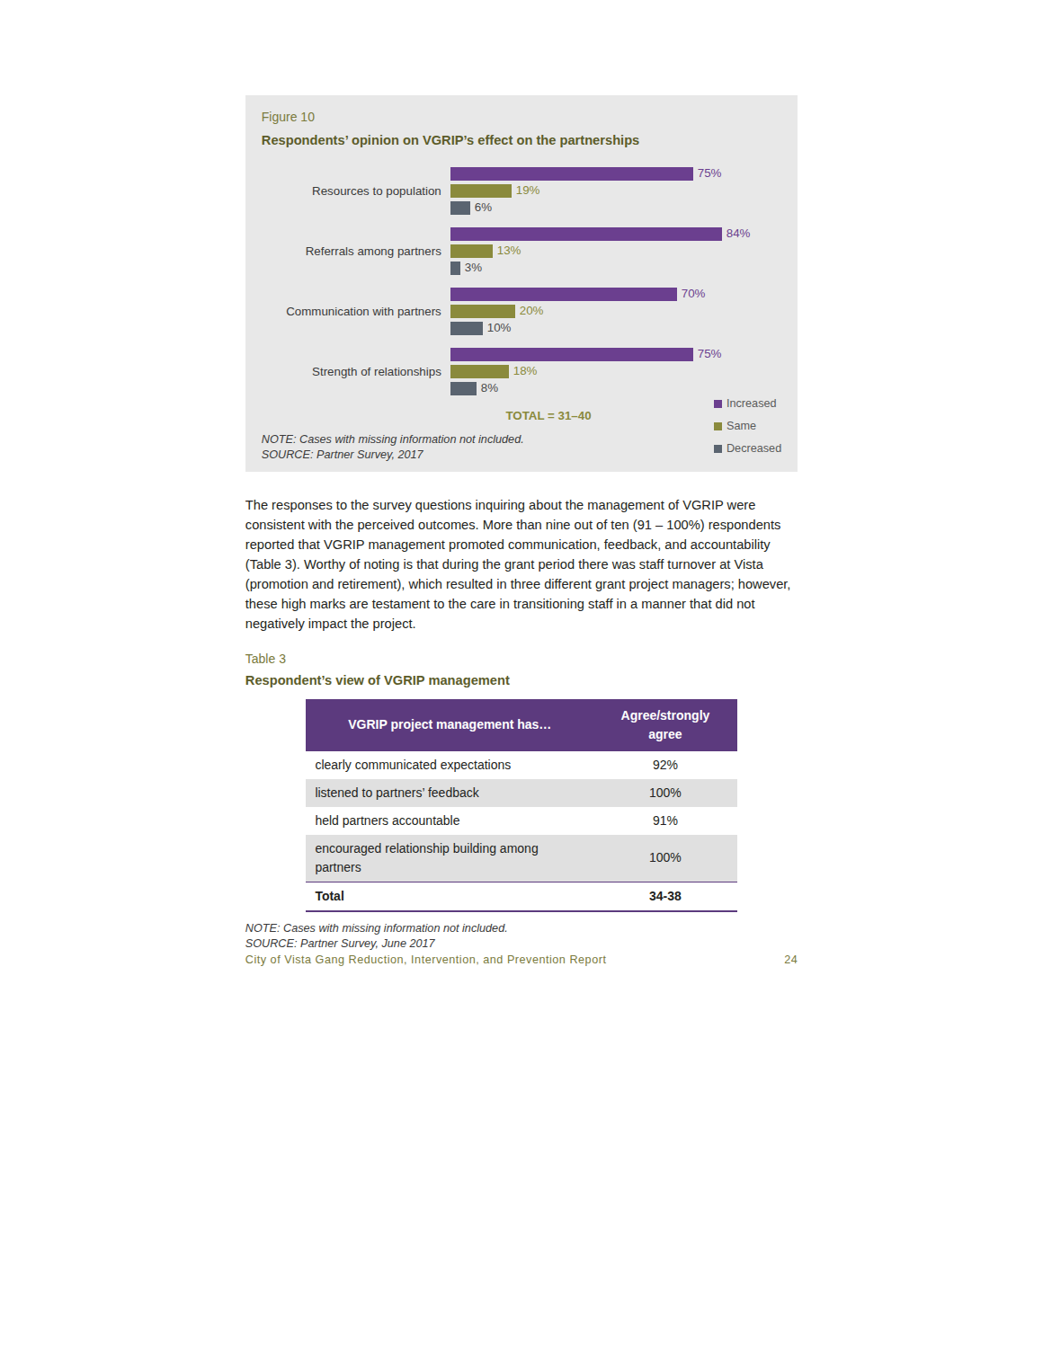Figure 10
Respondents’ opinion on VGRIP’s effect on the partnerships
Increased
Same
Decreased
Resources to population
75%
19%
6%
Referrals among partners
84%
13%
3%
Communication with partners
70%
20%
10%
Strength of relationships
75%
18%
8%
TOTAL = 31–40
NOTE: Cases with missing information not included.
SOURCE: Partner Survey, 2017
The responses to the survey questions inquiring about the management of VGRIP were consistent with the perceived outcomes. More than nine out of ten (91 – 100%) respondents reported that VGRIP management promoted communication, feedback, and accountability (Table 3). Worthy of noting is that during the grant period there was staff turnover at Vista (promotion and retirement), which resulted in three different grant project managers; however, these high marks are testament to the care in transitioning staff in a manner that did not negatively impact the project.
Table 3
Respondent’s view of VGRIP management
| VGRIP project management has… | Agree/strongly agree |
| --- | --- |
| clearly communicated expectations | 92% |
| listened to partners’ feedback | 100% |
| held partners accountable | 91% |
| encouraged relationship building among partners | 100% |
| Total | 34-38 |
NOTE: Cases with missing information not included.
SOURCE: Partner Survey, June 2017
City of Vista Gang Reduction, Intervention, and Prevention Report 24